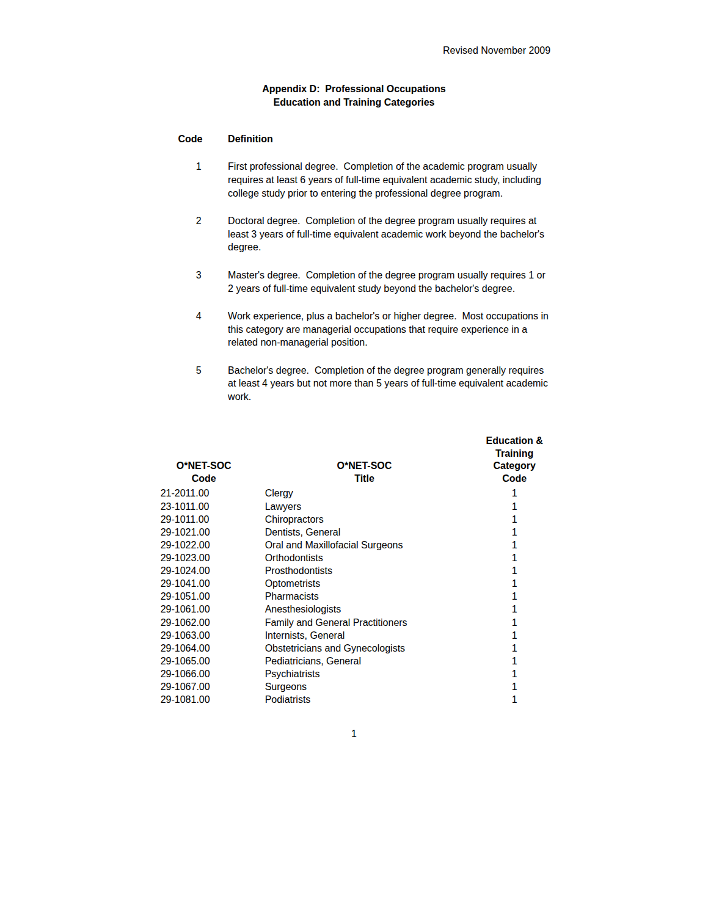Revised November 2009
Appendix D: Professional Occupations
Education and Training Categories
Code Definition
1
First professional degree. Completion of the academic program usually requires at least 6 years of full-time equivalent academic study, including college study prior to entering the professional degree program.
2
Doctoral degree. Completion of the degree program usually requires at least 3 years of full-time equivalent academic work beyond the bachelor's degree.
3
Master's degree. Completion of the degree program usually requires 1 or 2 years of full-time equivalent study beyond the bachelor's degree.
4
Work experience, plus a bachelor's or higher degree. Most occupations in this category are managerial occupations that require experience in a related non-managerial position.
5
Bachelor's degree. Completion of the degree program generally requires at least 4 years but not more than 5 years of full-time equivalent academic work.
| O*NET-SOC Code | O*NET-SOC Title | Education & Training Category Code |
| --- | --- | --- |
| 21-2011.00 | Clergy | 1 |
| 23-1011.00 | Lawyers | 1 |
| 29-1011.00 | Chiropractors | 1 |
| 29-1021.00 | Dentists, General | 1 |
| 29-1022.00 | Oral and Maxillofacial Surgeons | 1 |
| 29-1023.00 | Orthodontists | 1 |
| 29-1024.00 | Prosthodontists | 1 |
| 29-1041.00 | Optometrists | 1 |
| 29-1051.00 | Pharmacists | 1 |
| 29-1061.00 | Anesthesiologists | 1 |
| 29-1062.00 | Family and General Practitioners | 1 |
| 29-1063.00 | Internists, General | 1 |
| 29-1064.00 | Obstetricians and Gynecologists | 1 |
| 29-1065.00 | Pediatricians, General | 1 |
| 29-1066.00 | Psychiatrists | 1 |
| 29-1067.00 | Surgeons | 1 |
| 29-1081.00 | Podiatrists | 1 |
1